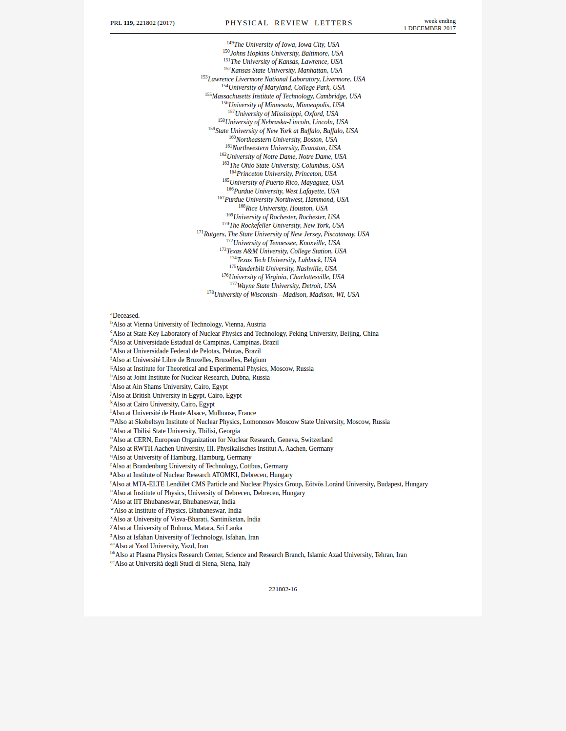PRL 119, 221802 (2017)
PHYSICAL REVIEW LETTERS
week ending1 DECEMBER 2017
149The University of Iowa, Iowa City, USA
150Johns Hopkins University, Baltimore, USA
151The University of Kansas, Lawrence, USA
152Kansas State University, Manhattan, USA
153Lawrence Livermore National Laboratory, Livermore, USA
154University of Maryland, College Park, USA
155Massachusetts Institute of Technology, Cambridge, USA
156University of Minnesota, Minneapolis, USA
157University of Mississippi, Oxford, USA
158University of Nebraska-Lincoln, Lincoln, USA
159State University of New York at Buffalo, Buffalo, USA
160Northeastern University, Boston, USA
161Northwestern University, Evanston, USA
162University of Notre Dame, Notre Dame, USA
163The Ohio State University, Columbus, USA
164Princeton University, Princeton, USA
165University of Puerto Rico, Mayaguez, USA
166Purdue University, West Lafayette, USA
167Purdue University Northwest, Hammond, USA
168Rice University, Houston, USA
169University of Rochester, Rochester, USA
170The Rockefeller University, New York, USA
171Rutgers, The State University of New Jersey, Piscataway, USA
172University of Tennessee, Knoxville, USA
173Texas A&M University, College Station, USA
174Texas Tech University, Lubbock, USA
175Vanderbilt University, Nashville, USA
176University of Virginia, Charlottesville, USA
177Wayne State University, Detroit, USA
178University of Wisconsin—Madison, Madison, WI, USA
aDeceased.
bAlso at Vienna University of Technology, Vienna, Austria
cAlso at State Key Laboratory of Nuclear Physics and Technology, Peking University, Beijing, China
dAlso at Universidade Estadual de Campinas, Campinas, Brazil
eAlso at Universidade Federal de Pelotas, Pelotas, Brazil
fAlso at Université Libre de Bruxelles, Bruxelles, Belgium
gAlso at Institute for Theoretical and Experimental Physics, Moscow, Russia
hAlso at Joint Institute for Nuclear Research, Dubna, Russia
iAlso at Ain Shams University, Cairo, Egypt
jAlso at British University in Egypt, Cairo, Egypt
kAlso at Cairo University, Cairo, Egypt
lAlso at Université de Haute Alsace, Mulhouse, France
mAlso at Skobeltsyn Institute of Nuclear Physics, Lomonosov Moscow State University, Moscow, Russia
nAlso at Tbilisi State University, Tbilisi, Georgia
oAlso at CERN, European Organization for Nuclear Research, Geneva, Switzerland
pAlso at RWTH Aachen University, III. Physikalisches Institut A, Aachen, Germany
qAlso at University of Hamburg, Hamburg, Germany
rAlso at Brandenburg University of Technology, Cottbus, Germany
sAlso at Institute of Nuclear Research ATOMKI, Debrecen, Hungary
tAlso at MTA-ELTE Lendület CMS Particle and Nuclear Physics Group, Eötvös Loránd University, Budapest, Hungary
uAlso at Institute of Physics, University of Debrecen, Debrecen, Hungary
vAlso at IIT Bhubaneswar, Bhubaneswar, India
wAlso at Institute of Physics, Bhubaneswar, India
xAlso at University of Visva-Bharati, Santiniketan, India
yAlso at University of Ruhuna, Matara, Sri Lanka
zAlso at Isfahan University of Technology, Isfahan, Iran
aaAlso at Yazd University, Yazd, Iran
bbAlso at Plasma Physics Research Center, Science and Research Branch, Islamic Azad University, Tehran, Iran
ccAlso at Università degli Studi di Siena, Siena, Italy
221802-16